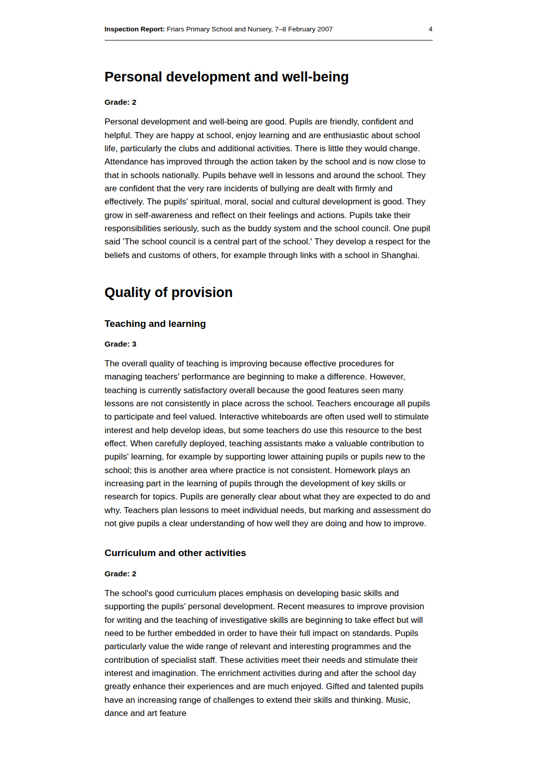Inspection Report: Friars Primary School and Nursery, 7–8 February 2007
4
Personal development and well-being
Grade: 2
Personal development and well-being are good. Pupils are friendly, confident and helpful. They are happy at school, enjoy learning and are enthusiastic about school life, particularly the clubs and additional activities. There is little they would change. Attendance has improved through the action taken by the school and is now close to that in schools nationally. Pupils behave well in lessons and around the school. They are confident that the very rare incidents of bullying are dealt with firmly and effectively. The pupils' spiritual, moral, social and cultural development is good. They grow in self-awareness and reflect on their feelings and actions. Pupils take their responsibilities seriously, such as the buddy system and the school council. One pupil said 'The school council is a central part of the school.' They develop a respect for the beliefs and customs of others, for example through links with a school in Shanghai.
Quality of provision
Teaching and learning
Grade: 3
The overall quality of teaching is improving because effective procedures for managing teachers' performance are beginning to make a difference. However, teaching is currently satisfactory overall because the good features seen many lessons are not consistently in place across the school. Teachers encourage all pupils to participate and feel valued. Interactive whiteboards are often used well to stimulate interest and help develop ideas, but some teachers do use this resource to the best effect. When carefully deployed, teaching assistants make a valuable contribution to pupils' learning, for example by supporting lower attaining pupils or pupils new to the school; this is another area where practice is not consistent. Homework plays an increasing part in the learning of pupils through the development of key skills or research for topics. Pupils are generally clear about what they are expected to do and why. Teachers plan lessons to meet individual needs, but marking and assessment do not give pupils a clear understanding of how well they are doing and how to improve.
Curriculum and other activities
Grade: 2
The school's good curriculum places emphasis on developing basic skills and supporting the pupils' personal development. Recent measures to improve provision for writing and the teaching of investigative skills are beginning to take effect but will need to be further embedded in order to have their full impact on standards. Pupils particularly value the wide range of relevant and interesting programmes and the contribution of specialist staff. These activities meet their needs and stimulate their interest and imagination. The enrichment activities during and after the school day greatly enhance their experiences and are much enjoyed. Gifted and talented pupils have an increasing range of challenges to extend their skills and thinking. Music, dance and art feature